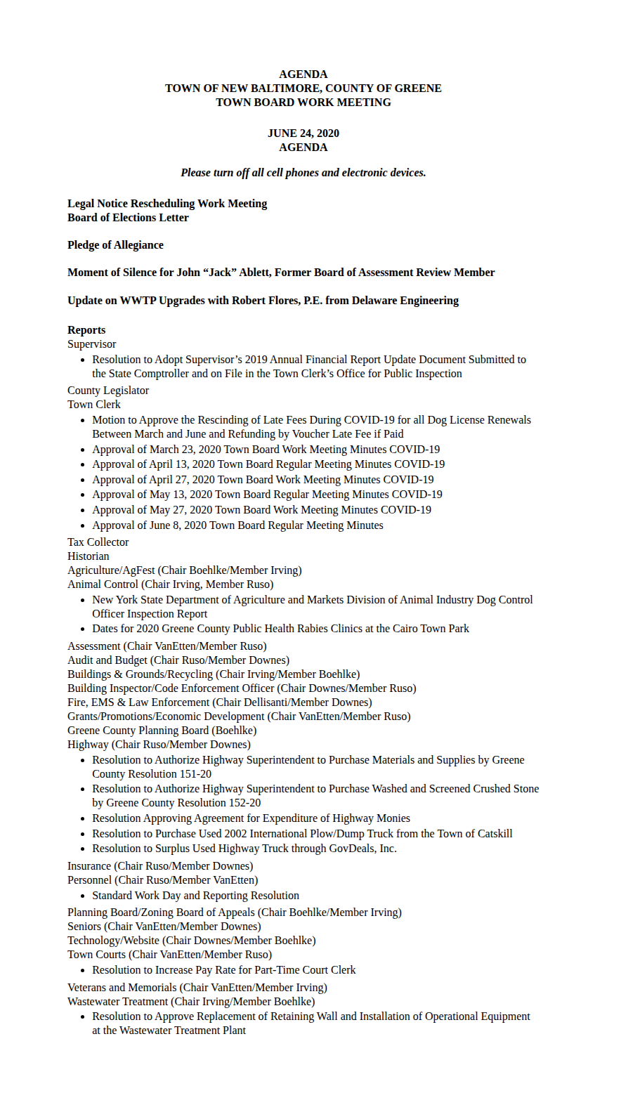AGENDA
TOWN OF NEW BALTIMORE, COUNTY OF GREENE
TOWN BOARD WORK MEETING
JUNE 24, 2020
AGENDA
Please turn off all cell phones and electronic devices.
Legal Notice Rescheduling Work Meeting
Board of Elections Letter
Pledge of Allegiance
Moment of Silence for John “Jack” Ablett, Former Board of Assessment Review Member
Update on WWTP Upgrades with Robert Flores, P.E. from Delaware Engineering
Reports
Supervisor
Resolution to Adopt Supervisor’s 2019 Annual Financial Report Update Document Submitted to the State Comptroller and on File in the Town Clerk’s Office for Public Inspection
County Legislator
Town Clerk
Motion to Approve the Rescinding of Late Fees During COVID-19 for all Dog License Renewals Between March and June and Refunding by Voucher Late Fee if Paid
Approval of March 23, 2020 Town Board Work Meeting Minutes COVID-19
Approval of April 13, 2020 Town Board Regular Meeting Minutes COVID-19
Approval of April 27, 2020 Town Board Work Meeting Minutes COVID-19
Approval of May 13, 2020 Town Board Regular Meeting Minutes COVID-19
Approval of May 27, 2020 Town Board Work Meeting Minutes COVID-19
Approval of June 8, 2020 Town Board Regular Meeting Minutes
Tax Collector
Historian
Agriculture/AgFest (Chair Boehlke/Member Irving)
Animal Control (Chair Irving, Member Ruso)
New York State Department of Agriculture and Markets Division of Animal Industry Dog Control Officer Inspection Report
Dates for 2020 Greene County Public Health Rabies Clinics at the Cairo Town Park
Assessment (Chair VanEtten/Member Ruso)
Audit and Budget (Chair Ruso/Member Downes)
Buildings & Grounds/Recycling (Chair Irving/Member Boehlke)
Building Inspector/Code Enforcement Officer (Chair Downes/Member Ruso)
Fire, EMS & Law Enforcement (Chair Dellisanti/Member Downes)
Grants/Promotions/Economic Development (Chair VanEtten/Member Ruso)
Greene County Planning Board (Boehlke)
Highway (Chair Ruso/Member Downes)
Resolution to Authorize Highway Superintendent to Purchase Materials and Supplies by Greene County Resolution 151-20
Resolution to Authorize Highway Superintendent to Purchase Washed and Screened Crushed Stone by Greene County Resolution 152-20
Resolution Approving Agreement for Expenditure of Highway Monies
Resolution to Purchase Used 2002 International Plow/Dump Truck from the Town of Catskill
Resolution to Surplus Used Highway Truck through GovDeals, Inc.
Insurance (Chair Ruso/Member Downes)
Personnel (Chair Ruso/Member VanEtten)
Standard Work Day and Reporting Resolution
Planning Board/Zoning Board of Appeals (Chair Boehlke/Member Irving)
Seniors (Chair VanEtten/Member Downes)
Technology/Website (Chair Downes/Member Boehlke)
Town Courts (Chair VanEtten/Member Ruso)
Resolution to Increase Pay Rate for Part-Time Court Clerk
Veterans and Memorials (Chair VanEtten/Member Irving)
Wastewater Treatment (Chair Irving/Member Boehlke)
Resolution to Approve Replacement of Retaining Wall and Installation of Operational Equipment at the Wastewater Treatment Plant